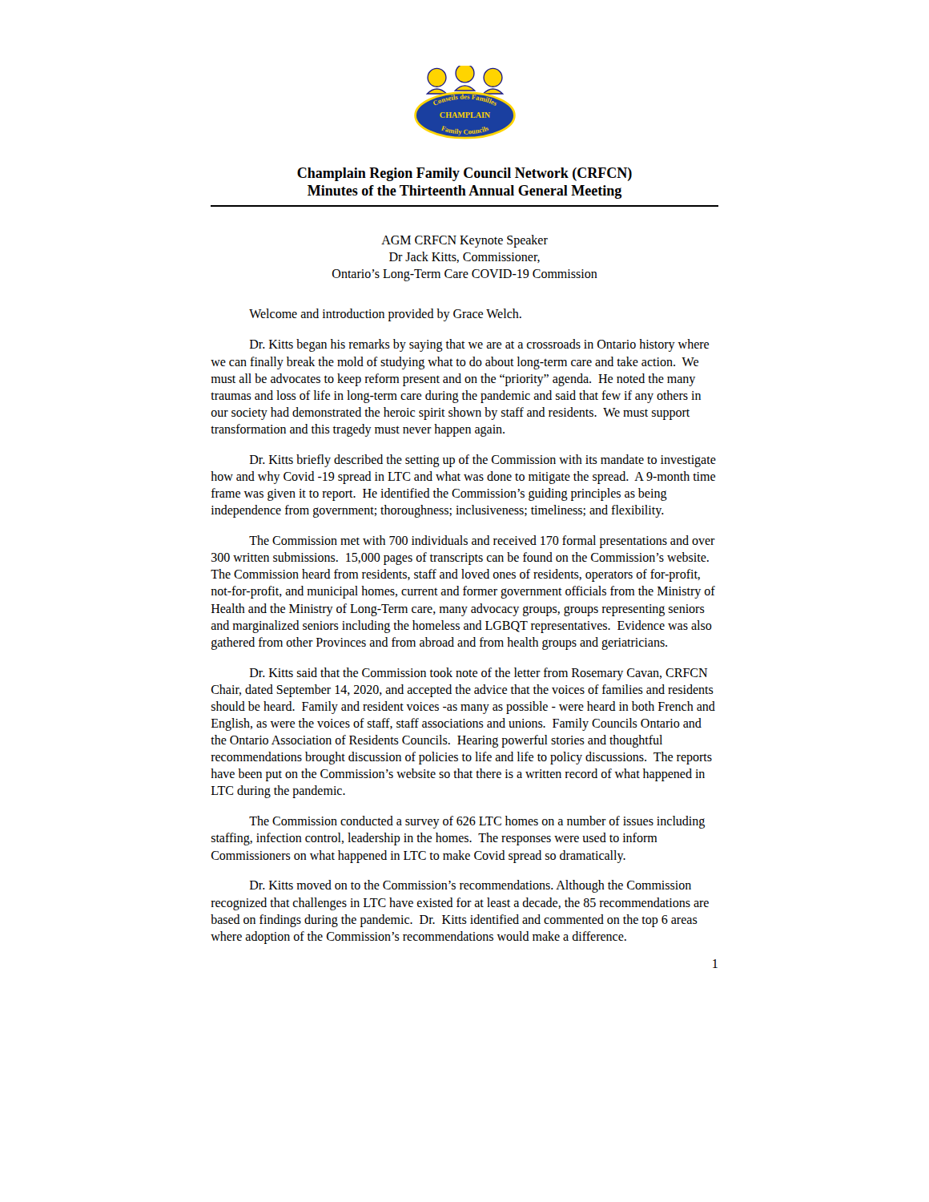Conseils des Familles CHAMPLAIN Family Councils
Champlain Region Family Council Network (CRFCN)
Minutes of the Thirteenth Annual General Meeting
AGM CRFCN Keynote Speaker
Dr Jack Kitts, Commissioner,
Ontario’s Long-Term Care COVID-19 Commission
Welcome and introduction provided by Grace Welch.
Dr. Kitts began his remarks by saying that we are at a crossroads in Ontario history where we can finally break the mold of studying what to do about long-term care and take action. We must all be advocates to keep reform present and on the “priority” agenda. He noted the many traumas and loss of life in long-term care during the pandemic and said that few if any others in our society had demonstrated the heroic spirit shown by staff and residents. We must support transformation and this tragedy must never happen again.
Dr. Kitts briefly described the setting up of the Commission with its mandate to investigate how and why Covid -19 spread in LTC and what was done to mitigate the spread. A 9-month time frame was given it to report. He identified the Commission’s guiding principles as being independence from government; thoroughness; inclusiveness; timeliness; and flexibility.
The Commission met with 700 individuals and received 170 formal presentations and over 300 written submissions. 15,000 pages of transcripts can be found on the Commission’s website. The Commission heard from residents, staff and loved ones of residents, operators of for-profit, not-for-profit, and municipal homes, current and former government officials from the Ministry of Health and the Ministry of Long-Term care, many advocacy groups, groups representing seniors and marginalized seniors including the homeless and LGBQT representatives. Evidence was also gathered from other Provinces and from abroad and from health groups and geriatricians.
Dr. Kitts said that the Commission took note of the letter from Rosemary Cavan, CRFCN Chair, dated September 14, 2020, and accepted the advice that the voices of families and residents should be heard. Family and resident voices -as many as possible - were heard in both French and English, as were the voices of staff, staff associations and unions. Family Councils Ontario and the Ontario Association of Residents Councils. Hearing powerful stories and thoughtful recommendations brought discussion of policies to life and life to policy discussions. The reports have been put on the Commission’s website so that there is a written record of what happened in LTC during the pandemic.
The Commission conducted a survey of 626 LTC homes on a number of issues including staffing, infection control, leadership in the homes. The responses were used to inform Commissioners on what happened in LTC to make Covid spread so dramatically.
Dr. Kitts moved on to the Commission’s recommendations. Although the Commission recognized that challenges in LTC have existed for at least a decade, the 85 recommendations are based on findings during the pandemic. Dr. Kitts identified and commented on the top 6 areas where adoption of the Commission’s recommendations would make a difference.
1